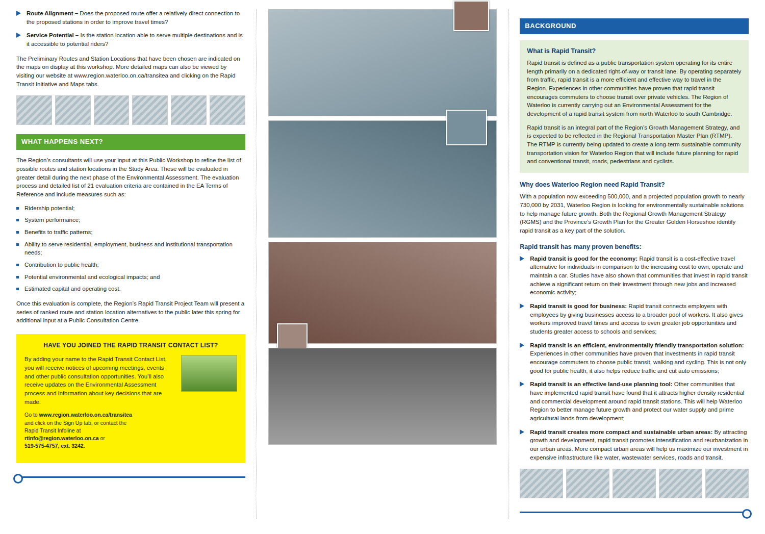Route Alignment – Does the proposed route offer a relatively direct connection to the proposed stations in order to improve travel times?
Service Potential – Is the station location able to serve multiple destinations and is it accessible to potential riders?
The Preliminary Routes and Station Locations that have been chosen are indicated on the maps on display at this workshop. More detailed maps can also be viewed by visiting our website at www.region.waterloo.on.ca/transitea and clicking on the Rapid Transit Initiative and Maps tabs.
WHAT HAPPENS NEXT?
The Region’s consultants will use your input at this Public Workshop to refine the list of possible routes and station locations in the Study Area. These will be evaluated in greater detail during the next phase of the Environmental Assessment. The evaluation process and detailed list of 21 evaluation criteria are contained in the EA Terms of Reference and include measures such as:
Ridership potential;
System performance;
Benefits to traffic patterns;
Ability to serve residential, employment, business and institutional transportation needs;
Contribution to public health;
Potential environmental and ecological impacts; and
Estimated capital and operating cost.
Once this evaluation is complete, the Region’s Rapid Transit Project Team will present a series of ranked route and station location alternatives to the public later this spring for additional input at a Public Consultation Centre.
HAVE YOU JOINED THE RAPID TRANSIT CONTACT LIST?
By adding your name to the Rapid Transit Contact List, you will receive notices of upcoming meetings, events and other public consultation opportunities. You’ll also receive updates on the Environmental Assessment process and information about key decisions that are made.
Go to www.region.waterloo.on.ca/transitea
and click on the Sign Up tab, or contact the
Rapid Transit Infoline at
rtinfo@region.waterloo.on.ca or
519-575-4757, ext. 3242.
BACKGROUND
What is Rapid Transit?
Rapid transit is defined as a public transportation system operating for its entire length primarily on a dedicated right-of-way or transit lane. By operating separately from traffic, rapid transit is a more efficient and effective way to travel in the Region. Experiences in other communities have proven that rapid transit encourages commuters to choose transit over private vehicles. The Region of Waterloo is currently carrying out an Environmental Assessment for the development of a rapid transit system from north Waterloo to south Cambridge.
Rapid transit is an integral part of the Region’s Growth Management Strategy, and is expected to be reflected in the Regional Transportation Master Plan (RTMP). The RTMP is currently being updated to create a long-term sustainable community transportation vision for Waterloo Region that will include future planning for rapid and conventional transit, roads, pedestrians and cyclists.
Why does Waterloo Region need Rapid Transit?
With a population now exceeding 500,000, and a projected population growth to nearly 730,000 by 2031, Waterloo Region is looking for environmentally sustainable solutions to help manage future growth. Both the Regional Growth Management Strategy (RGMS) and the Province’s Growth Plan for the Greater Golden Horseshoe identify rapid transit as a key part of the solution.
Rapid transit has many proven benefits:
Rapid transit is good for the economy: Rapid transit is a cost-effective travel alternative for individuals in comparison to the increasing cost to own, operate and maintain a car. Studies have also shown that communities that invest in rapid transit achieve a significant return on their investment through new jobs and increased economic activity;
Rapid transit is good for business: Rapid transit connects employers with employees by giving businesses access to a broader pool of workers. It also gives workers improved travel times and access to even greater job opportunities and students greater access to schools and services;
Rapid transit is an efficient, environmentally friendly transportation solution: Experiences in other communities have proven that investments in rapid transit encourage commuters to choose public transit, walking and cycling. This is not only good for public health, it also helps reduce traffic and cut auto emissions;
Rapid transit is an effective land-use planning tool: Other communities that have implemented rapid transit have found that it attracts higher density residential and commercial development around rapid transit stations. This will help Waterloo Region to better manage future growth and protect our water supply and prime agricultural lands from development;
Rapid transit creates more compact and sustainable urban areas: By attracting growth and development, rapid transit promotes intensification and reurbanization in our urban areas. More compact urban areas will help us maximize our investment in expensive infrastructure like water, wastewater services, roads and transit.